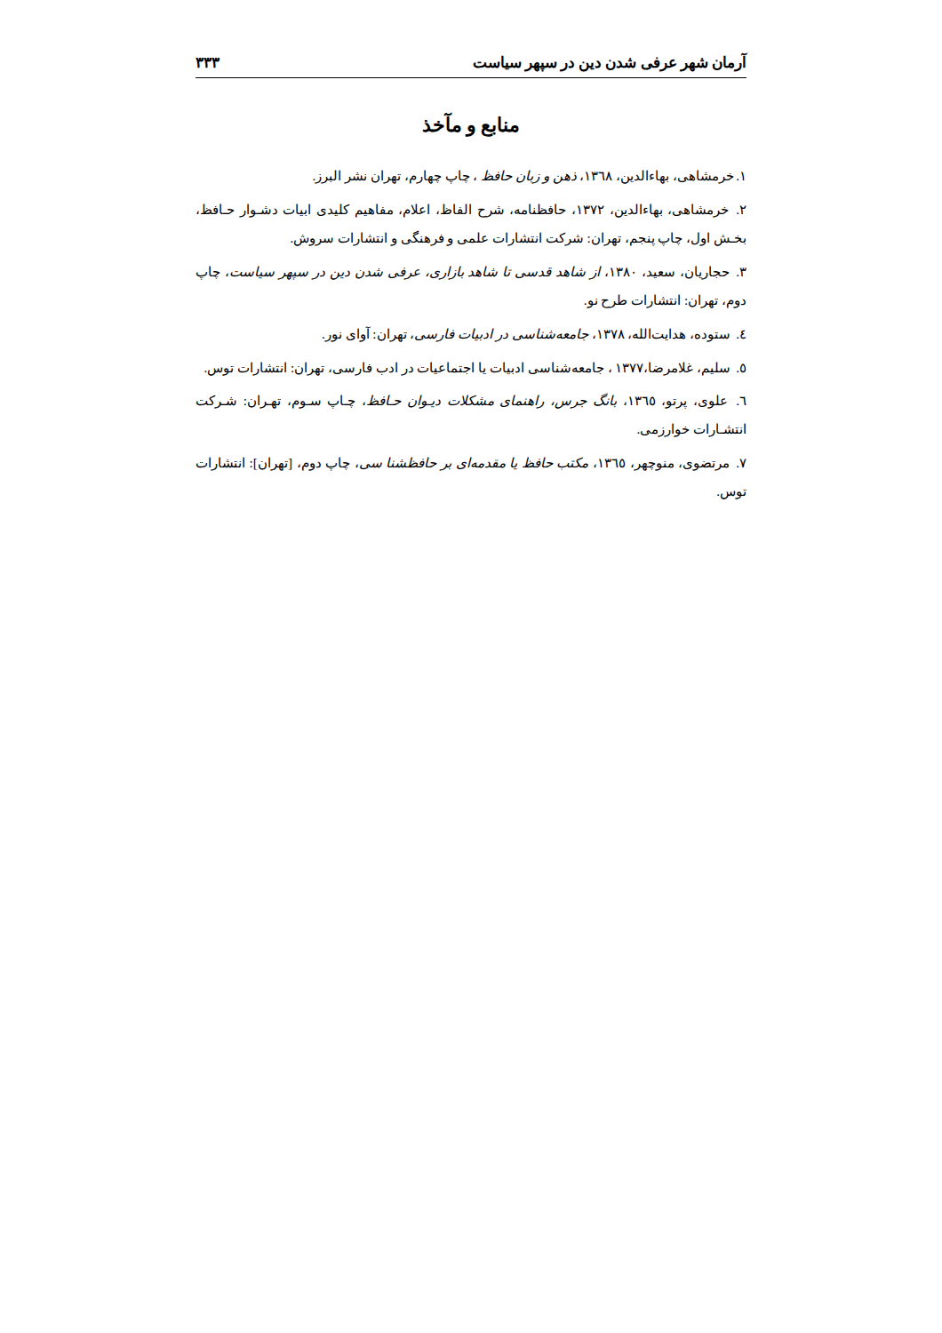آرمان شهر عرفی شدن دین در سپهر سیاست ۳۳۳
منابع و مآخذ
۱. خرمشاهی، بهاءالدین، ۱۳٦۸، ذهن و زبان حافظ ، چاپ چهارم، تهران نشر البرز.
۲. خرمشاهی، بهاءالدین، ۱۳۷۲، حافظنامه، شرح الفاظ، اعلام، مفاهیم کلیدی ابیات دشـوار حـافظ، بخـش اول، چاپ پنجم، تهران: شرکت انتشارات علمی و فرهنگی و انتشارات سروش.
۳. حجاریان، سعید، ۱۳۸۰، از شاهد قدسی تا شاهد بازاری، عرفی شدن دین در سپهر سیاست، چاپ دوم، تهران: انتشارات طرح نو.
٤. ستوده، هدایت‌الله، ۱۳۷۸، جامعه‌شناسی در ادبیات فارسی، تهران: آوای نور.
٥. سلیم، غلامرضا،۱۳۷۷ ، جامعه‌شناسی ادبیات یا اجتماعیات در ادب فارسی، تهران: انتشارات توس.
٦. علوی، پرتو، ۱۳٦٥، بانگ جرس، راهنمای مشکلات دیـوان حـافظ، چـاپ سـوم، تهـران: شـرکت انتشـارات خوارزمی.
۷. مرتضوی، منوچهر، ۱۳٦٥، مکتب حافظ یا مقدمه‌ای بر حافظشنا سی، چاپ دوم، [تهران]: انتشارات توس.